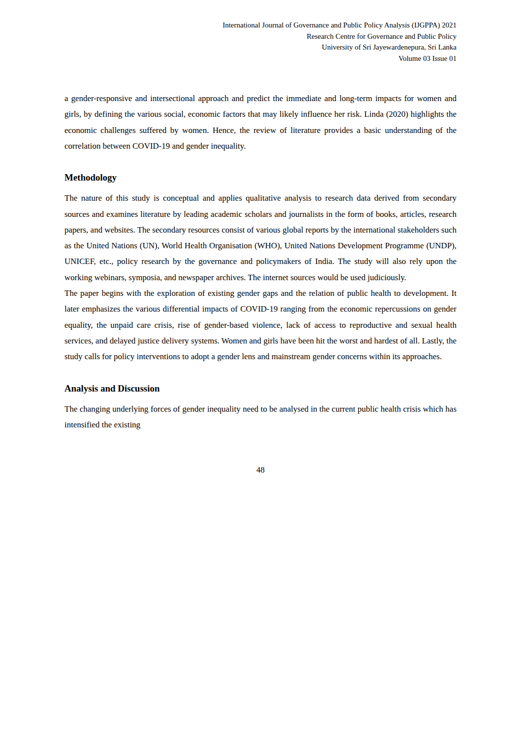International Journal of Governance and Public Policy Analysis (IJGPPA) 2021
Research Centre for Governance and Public Policy
University of Sri Jayewardenepura, Sri Lanka
Volume 03 Issue 01
a gender-responsive and intersectional approach and predict the immediate and long-term impacts for women and girls, by defining the various social, economic factors that may likely influence her risk. Linda (2020) highlights the economic challenges suffered by women. Hence, the review of literature provides a basic understanding of the correlation between COVID-19 and gender inequality.
Methodology
The nature of this study is conceptual and applies qualitative analysis to research data derived from secondary sources and examines literature by leading academic scholars and journalists in the form of books, articles, research papers, and websites. The secondary resources consist of various global reports by the international stakeholders such as the United Nations (UN), World Health Organisation (WHO), United Nations Development Programme (UNDP), UNICEF, etc., policy research by the governance and policymakers of India. The study will also rely upon the working webinars, symposia, and newspaper archives. The internet sources would be used judiciously.
The paper begins with the exploration of existing gender gaps and the relation of public health to development. It later emphasizes the various differential impacts of COVID-19 ranging from the economic repercussions on gender equality, the unpaid care crisis, rise of gender-based violence, lack of access to reproductive and sexual health services, and delayed justice delivery systems. Women and girls have been hit the worst and hardest of all. Lastly, the study calls for policy interventions to adopt a gender lens and mainstream gender concerns within its approaches.
Analysis and Discussion
The changing underlying forces of gender inequality need to be analysed in the current public health crisis which has intensified the existing
48